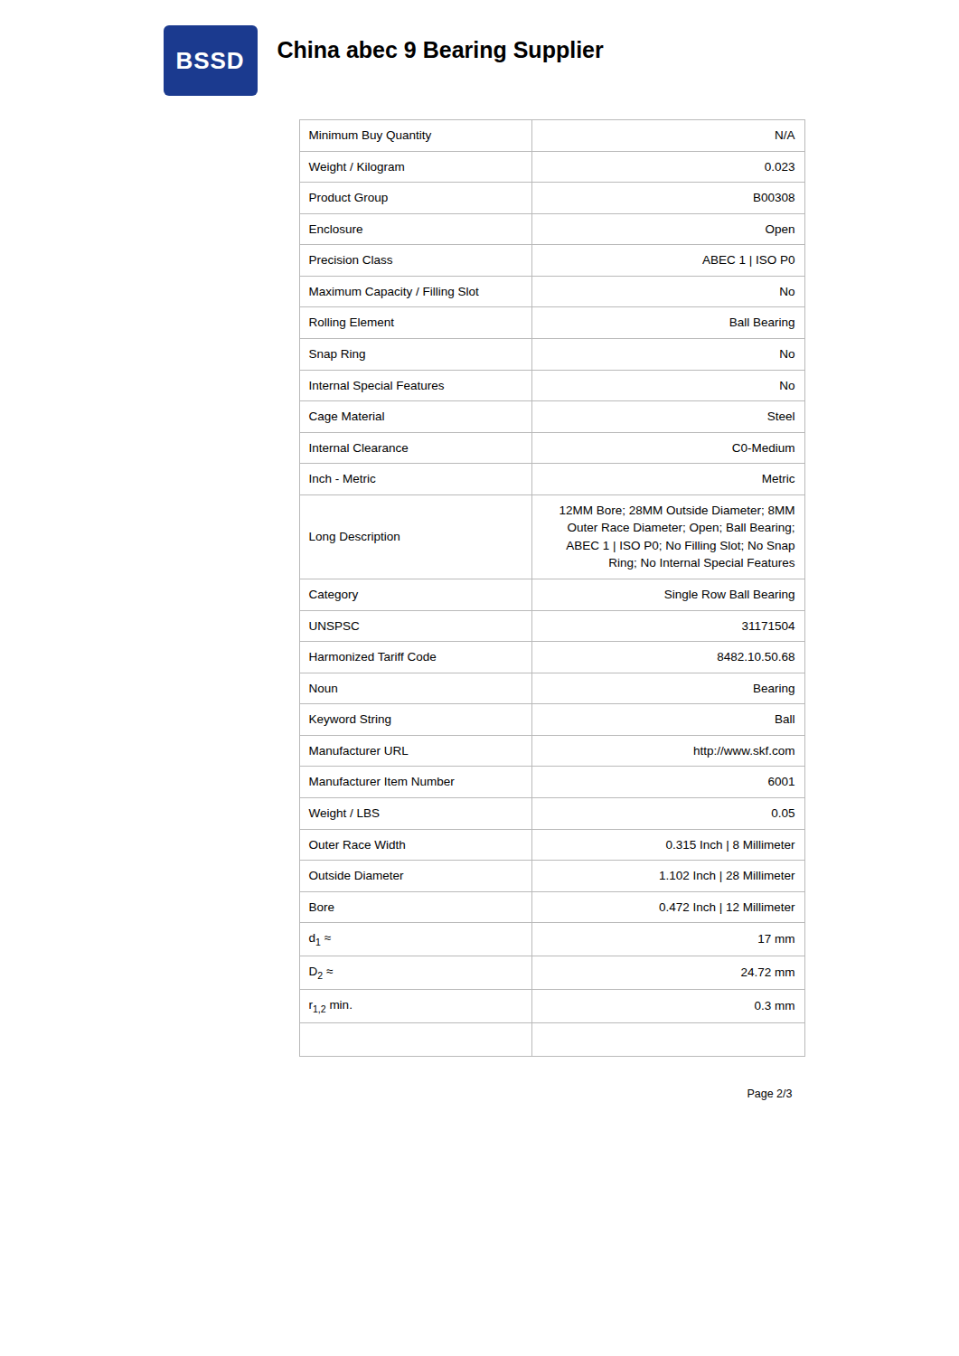BSSD
China abec 9 Bearing Supplier
| Minimum Buy Quantity | N/A |
| Weight / Kilogram | 0.023 |
| Product Group | B00308 |
| Enclosure | Open |
| Precision Class | ABEC 1 / ISO P0 |
| Maximum Capacity / Filling Slot | No |
| Rolling Element | Ball Bearing |
| Snap Ring | No |
| Internal Special Features | No |
| Cage Material | Steel |
| Internal Clearance | C0-Medium |
| Inch - Metric | Metric |
| Long Description | 12MM Bore; 28MM Outside Diameter; 8MM Outer Race Diameter; Open; Ball Bearing; ABEC 1 / ISO P0; No Filling Slot; No Snap Ring; No Internal Special Features |
| Category | Single Row Ball Bearing |
| UNSPSC | 31171504 |
| Harmonized Tariff Code | 8482.10.50.68 |
| Noun | Bearing |
| Keyword String | Ball |
| Manufacturer URL | http://www.skf.com |
| Manufacturer Item Number | 6001 |
| Weight / LBS | 0.05 |
| Outer Race Width | 0.315 Inch / 8 Millimeter |
| Outside Diameter | 1.102 Inch / 28 Millimeter |
| Bore | 0.472 Inch / 12 Millimeter |
| d 1 ≈ | 17 mm |
| D 2 ≈ | 24.72 mm |
| r 1,2 min. | 0.3 mm |
Page 2/3